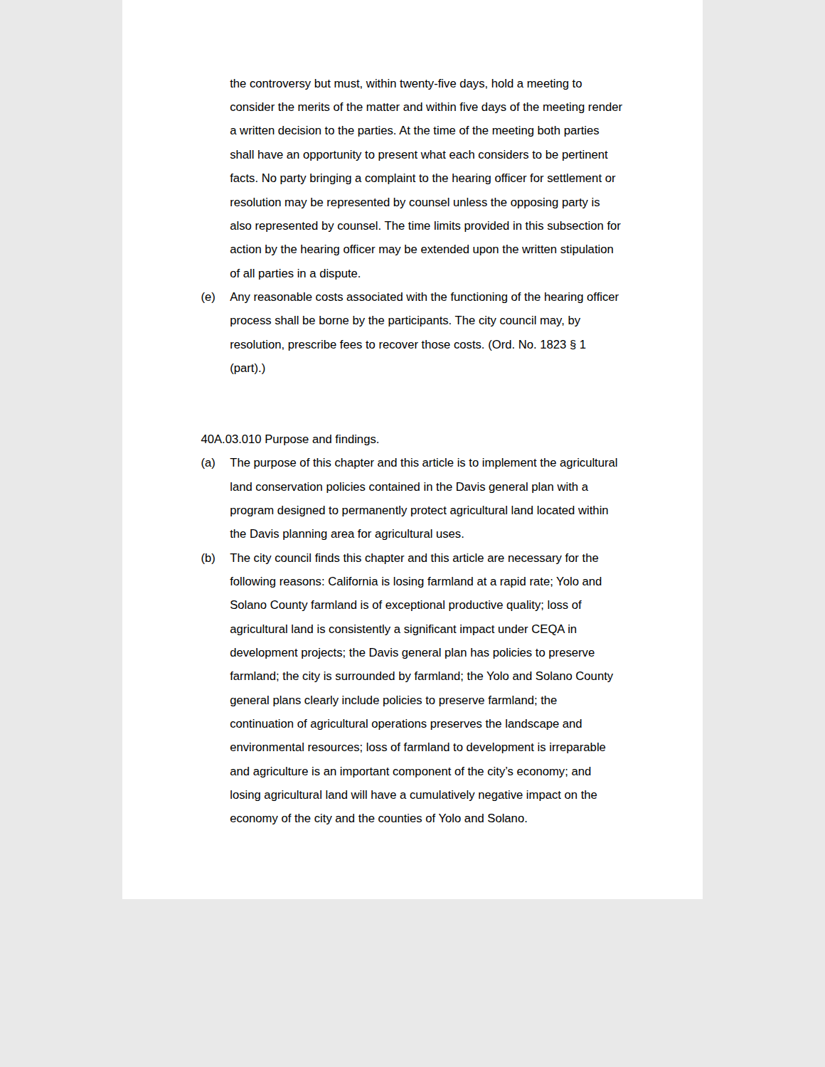the controversy but must, within twenty-five days, hold a meeting to consider the merits of the matter and within five days of the meeting render a written decision to the parties. At the time of the meeting both parties shall have an opportunity to present what each considers to be pertinent facts. No party bringing a complaint to the hearing officer for settlement or resolution may be represented by counsel unless the opposing party is also represented by counsel. The time limits provided in this subsection for action by the hearing officer may be extended upon the written stipulation of all parties in a dispute.
(e) Any reasonable costs associated with the functioning of the hearing officer process shall be borne by the participants. The city council may, by resolution, prescribe fees to recover those costs. (Ord. No. 1823 § 1 (part).)
40A.03.010 Purpose and findings.
(a) The purpose of this chapter and this article is to implement the agricultural land conservation policies contained in the Davis general plan with a program designed to permanently protect agricultural land located within the Davis planning area for agricultural uses.
(b) The city council finds this chapter and this article are necessary for the following reasons: California is losing farmland at a rapid rate; Yolo and Solano County farmland is of exceptional productive quality; loss of agricultural land is consistently a significant impact under CEQA in development projects; the Davis general plan has policies to preserve farmland; the city is surrounded by farmland; the Yolo and Solano County general plans clearly include policies to preserve farmland; the continuation of agricultural operations preserves the landscape and environmental resources; loss of farmland to development is irreparable and agriculture is an important component of the city’s economy; and losing agricultural land will have a cumulatively negative impact on the economy of the city and the counties of Yolo and Solano.